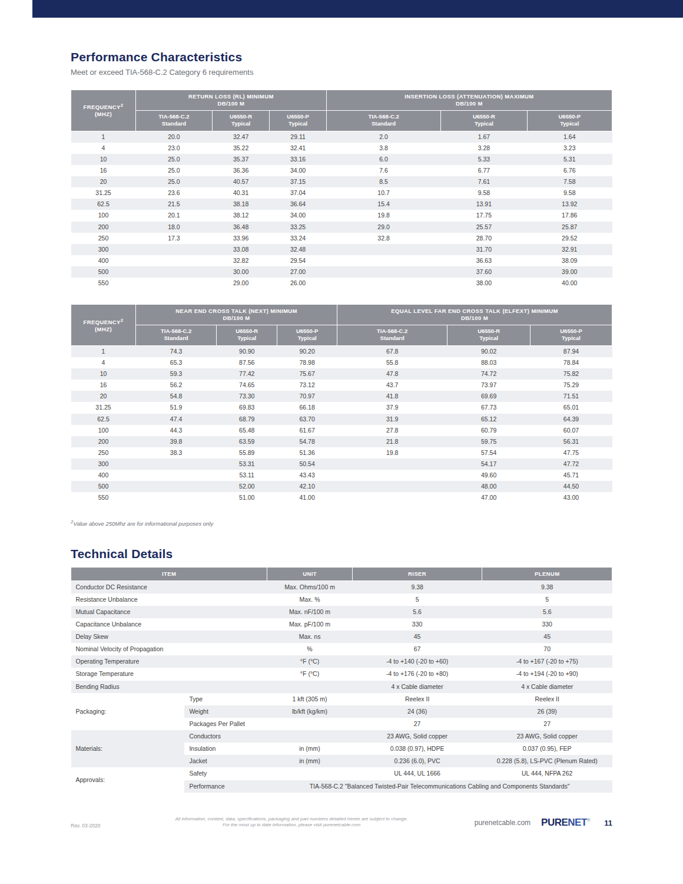Performance Characteristics
Meet or exceed TIA-568-C.2 Category 6 requirements
| FREQUENCY 2 (MHZ) | RETURN LOSS (RL) MINIMUM DB/100 M | INSERTION LOSS (ATTENUATION) MAXIMUM DB/100 M |
| --- | --- | --- |
| TIA-568-C.2 Standard | U6550-R Typical | U6550-P Typical | TIA-568-C.2 Standard | U6550-R Typical | U6550-P Typical |
| 1 | 20.0 | 32.47 | 29.11 | 2.0 | 1.67 | 1.64 |
| 4 | 23.0 | 35.22 | 32.41 | 3.8 | 3.28 | 3.23 |
| 10 | 25.0 | 35.37 | 33.16 | 6.0 | 5.33 | 5.31 |
| 16 | 25.0 | 36.36 | 34.00 | 7.6 | 6.77 | 6.76 |
| 20 | 25.0 | 40.57 | 37.15 | 8.5 | 7.61 | 7.58 |
| 31.25 | 23.6 | 40.31 | 37.04 | 10.7 | 9.58 | 9.58 |
| 62.5 | 21.5 | 38.18 | 36.64 | 15.4 | 13.91 | 13.92 |
| 100 | 20.1 | 38.12 | 34.00 | 19.8 | 17.75 | 17.86 |
| 200 | 18.0 | 36.48 | 33.25 | 29.0 | 25.57 | 25.87 |
| 250 | 17.3 | 33.96 | 33.24 | 32.8 | 28.70 | 29.52 |
| 300 | | 33.08 | 32.48 | | 31.70 | 32.91 |
| 400 | | 32.82 | 29.54 | | 36.63 | 38.09 |
| 500 | | 30.00 | 27.00 | | 37.60 | 39.00 |
| 550 | | 29.00 | 26.00 | | 38.00 | 40.00 |
| FREQUENCY 2 (MHZ) | NEAR END CROSS TALK (NEXT) MINIMUM DB/100 M | EQUAL LEVEL FAR END CROSS TALK (ELFEXT) MINIMUM DB/100 M |
| --- | --- | --- |
| TIA-568-C.2 Standard | U6550-R Typical | U6550-P Typical | TIA-568-C.2 Standard | U6550-R Typical | U6550-P Typical |
| 1 | 74.3 | 90.90 | 90.20 | 67.8 | 90.02 | 87.94 |
| 4 | 65.3 | 87.56 | 78.98 | 55.8 | 88.03 | 78.84 |
| 10 | 59.3 | 77.42 | 75.67 | 47.8 | 74.72 | 75.82 |
| 16 | 56.2 | 74.65 | 73.12 | 43.7 | 73.97 | 75.29 |
| 20 | 54.8 | 73.30 | 70.97 | 41.8 | 69.69 | 71.51 |
| 31.25 | 51.9 | 69.83 | 66.18 | 37.9 | 67.73 | 65.01 |
| 62.5 | 47.4 | 68.79 | 63.70 | 31.9 | 65.12 | 64.39 |
| 100 | 44.3 | 65.48 | 61.67 | 27.8 | 60.79 | 60.07 |
| 200 | 39.8 | 63.59 | 54.78 | 21.8 | 59.75 | 56.31 |
| 250 | 38.3 | 55.89 | 51.36 | 19.8 | 57.54 | 47.75 |
| 300 | | 53.31 | 50.54 | | 54.17 | 47.72 |
| 400 | | 53.11 | 43.43 | | 49.60 | 45.71 |
| 500 | | 52.00 | 42.10 | | 48.00 | 44.50 |
| 550 | | 51.00 | 41.00 | | 47.00 | 43.00 |
2Value above 250Mhz are for informational purposes only
Technical Details
| ITEM | UNIT | RISER | PLENUM |
| --- | --- | --- | --- |
| Conductor DC Resistance | Max. Ohms/100 m | 9.38 | 9.38 |
| Resistance Unbalance | Max. % | 5 | 5 |
| Mutual Capacitance | Max. nF/100 m | 5.6 | 5.6 |
| Capacitance Unbalance | Max. pF/100 m | 330 | 330 |
| Delay Skew | Max. ns | 45 | 45 |
| Nominal Velocity of Propagation | % | 67 | 70 |
| Operating Temperature | °F (°C) | -4 to +140 (-20 to +60) | -4 to +167 (-20 to +75) |
| Storage Temperature | °F (°C) | -4 to +176 (-20 to +80) | -4 to +194 (-20 to +90) |
| Bending Radius | | 4 x Cable diameter | 4 x Cable diameter |
| Packaging: | Type | 1 kft (305 m) | Reelex II | Reelex II |
| Weight | lb/kft (kg/km) | 24 (36) | 26 (39) |
| Packages Per Pallet | | 27 | 27 |
| Materials: | Conductors | | 23 AWG, Solid copper | 23 AWG, Solid copper |
| Insulation | in (mm) | 0.038 (0.97), HDPE | 0.037 (0.95), FEP |
| Jacket | in (mm) | 0.236 (6.0), PVC | 0.228 (5.8), LS-PVC (Plenum Rated) |
| Approvals: | Safety | | UL 444, UL 1666 | UL 444, NFPA 262 |
| Performance | TIA-568-C.2 "Balanced Twisted-Pair Telecommunications Cabling and Components Standards" |
Rev. 03-2020
All information, content, data, specifications, packaging and part numbers detailed herein are subject to change.
For the most up to date information, please visit purenetcable.com
purenetcable.com PURE NET® 11